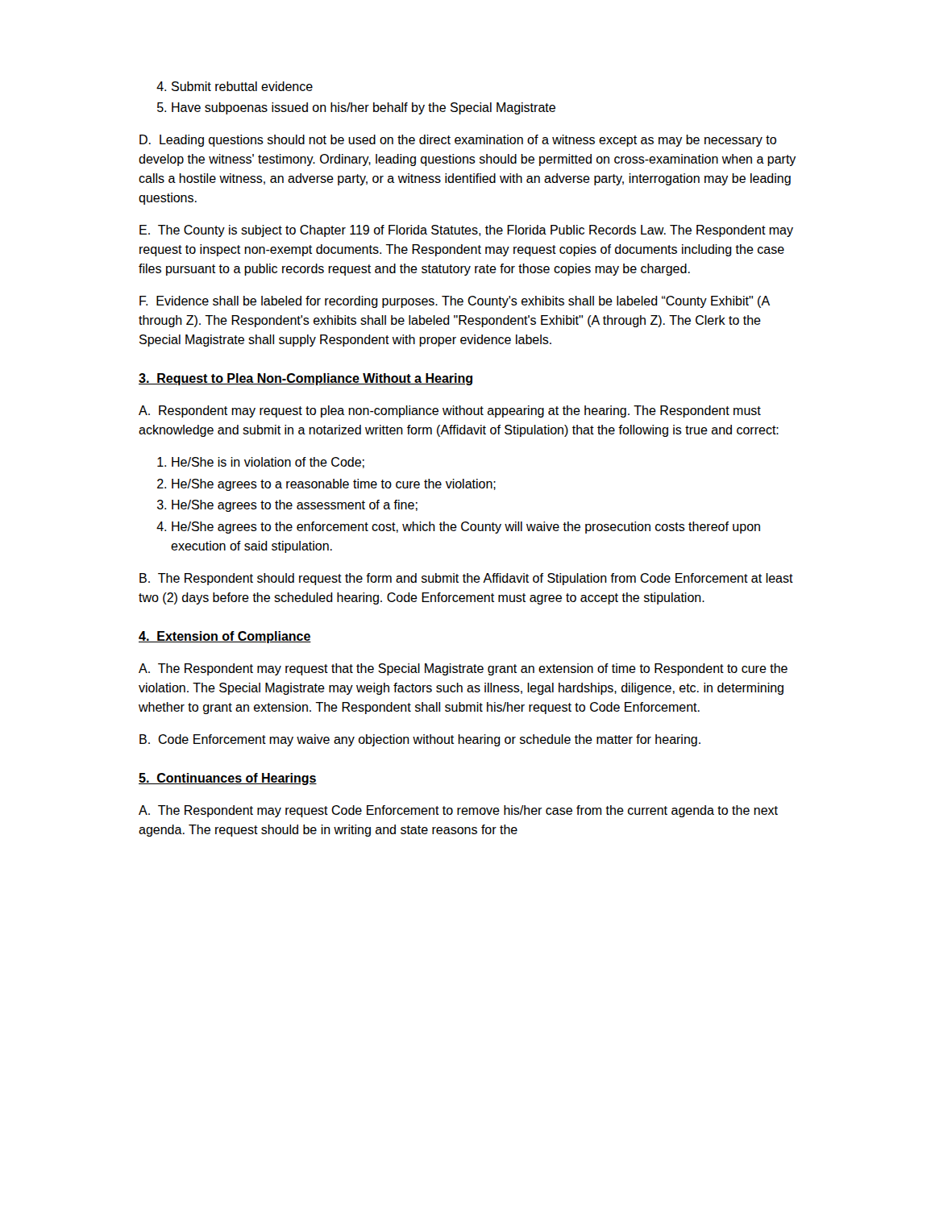Submit rebuttal evidence
Have subpoenas issued on his/her behalf by the Special Magistrate
D. Leading questions should not be used on the direct examination of a witness except as may be necessary to develop the witness' testimony. Ordinary, leading questions should be permitted on cross-examination when a party calls a hostile witness, an adverse party, or a witness identified with an adverse party, interrogation may be leading questions.
E. The County is subject to Chapter 119 of Florida Statutes, the Florida Public Records Law. The Respondent may request to inspect non-exempt documents. The Respondent may request copies of documents including the case files pursuant to a public records request and the statutory rate for those copies may be charged.
F. Evidence shall be labeled for recording purposes. The County's exhibits shall be labeled “County Exhibit" (A through Z). The Respondent's exhibits shall be labeled "Respondent's Exhibit" (A through Z). The Clerk to the Special Magistrate shall supply Respondent with proper evidence labels.
3. Request to Plea Non-Compliance Without a Hearing
A. Respondent may request to plea non-compliance without appearing at the hearing. The Respondent must acknowledge and submit in a notarized written form (Affidavit of Stipulation) that the following is true and correct:
He/She is in violation of the Code;
He/She agrees to a reasonable time to cure the violation;
He/She agrees to the assessment of a fine;
He/She agrees to the enforcement cost, which the County will waive the prosecution costs thereof upon execution of said stipulation.
B. The Respondent should request the form and submit the Affidavit of Stipulation from Code Enforcement at least two (2) days before the scheduled hearing. Code Enforcement must agree to accept the stipulation.
4. Extension of Compliance
A. The Respondent may request that the Special Magistrate grant an extension of time to Respondent to cure the violation. The Special Magistrate may weigh factors such as illness, legal hardships, diligence, etc. in determining whether to grant an extension. The Respondent shall submit his/her request to Code Enforcement.
B. Code Enforcement may waive any objection without hearing or schedule the matter for hearing.
5. Continuances of Hearings
A. The Respondent may request Code Enforcement to remove his/her case from the current agenda to the next agenda. The request should be in writing and state reasons for the